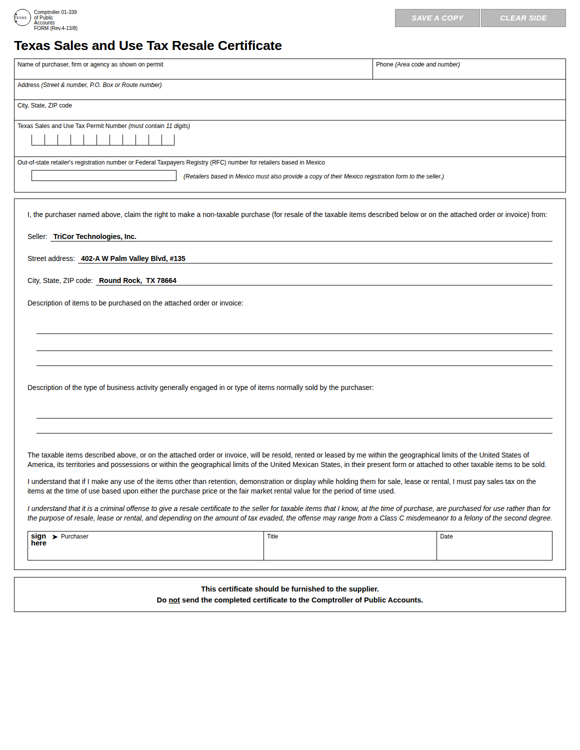★ TEXAS ★
Comptroller 01-339
of Public
Accounts
FORM (Rev.4-13/8)
SAVE A COPY
CLEAR SIDE
Texas Sales and Use Tax Resale Certificate
| Name of purchaser, firm or agency as shown on permit | Phone (Area code and number) |
| Address (Street & number, P.O. Box or Route number) |
| City, State, ZIP code |
| Texas Sales and Use Tax Permit Number (must contain 11 digits) |
| Out-of-state retailer's registration number or Federal Taxpayers Registry (RFC) number for retailers based in Mexico (Retailers based in Mexico must also provide a copy of their Mexico registration form to the seller.) |
I, the purchaser named above, claim the right to make a non-taxable purchase (for resale of the taxable items described below or on the attached order or invoice) from:
Seller:
TriCor Technologies, Inc.
Street address:
402-A W Palm Valley Blvd, #135
City, State, ZIP code:
Round Rock, TX 78664
Description of items to be purchased on the attached order or invoice:
Description of the type of business activity generally engaged in or type of items normally sold by the purchaser:
The taxable items described above, or on the attached order or invoice, will be resold, rented or leased by me within the geographical limits of the United States of America, its territories and possessions or within the geographical limits of the United Mexican States, in their present form or attached to other taxable items to be sold.
I understand that if I make any use of the items other than retention, demonstration or display while holding them for sale, lease or rental, I must pay sales tax on the items at the time of use based upon either the purchase price or the fair market rental value for the period of time used.
I understand that it is a criminal offense to give a resale certificate to the seller for taxable items that I know, at the time of purchase, are purchased for use rather than for the purpose of resale, lease or rental, and depending on the amount of tax evaded, the offense may range from a Class C misdemeanor to a felony of the second degree.
| sign here ➤ Purchaser | Title | Date |
This certificate should be furnished to the supplier.
Do not send the completed certificate to the Comptroller of Public Accounts.